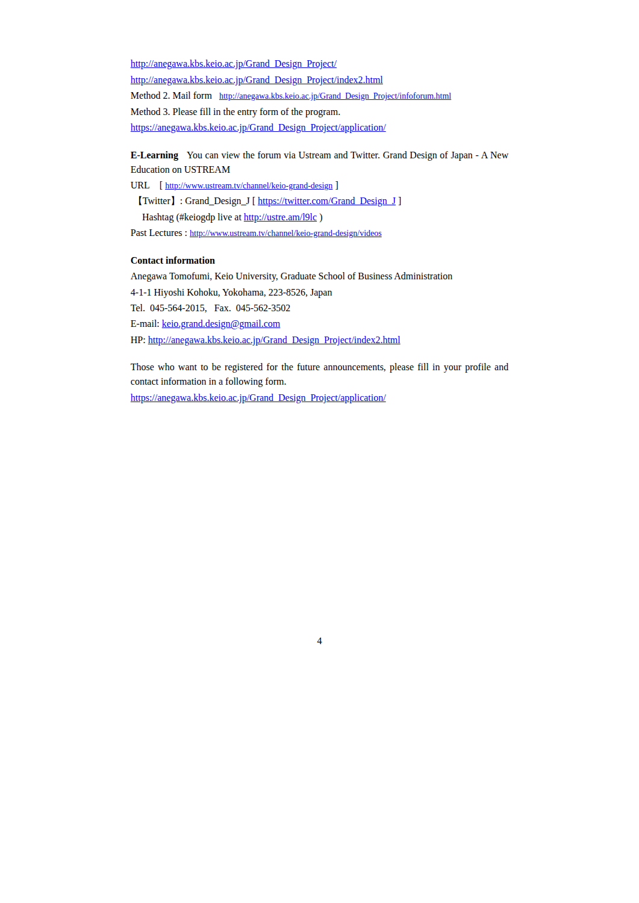http://anegawa.kbs.keio.ac.jp/Grand_Design_Project/
http://anegawa.kbs.keio.ac.jp/Grand_Design_Project/index2.html
Method 2. Mail form http://anegawa.kbs.keio.ac.jp/Grand_Design_Project/infoforum.html
Method 3. Please fill in the entry form of the program.
https://anegawa.kbs.keio.ac.jp/Grand_Design_Project/application/
E-Learning You can view the forum via Ustream and Twitter. Grand Design of Japan - A New Education on USTREAM
URL [ http://www.ustream.tv/channel/keio-grand-design ]
【Twitter】: Grand_Design_J [ https://twitter.com/Grand_Design_J ]
Hashtag (#keiogdp live at http://ustre.am/l9lc )
Past Lectures : http://www.ustream.tv/channel/keio-grand-design/videos
Contact information
Anegawa Tomofumi, Keio University, Graduate School of Business Administration
4-1-1 Hiyoshi Kohoku, Yokohama, 223-8526, Japan
Tel. 045-564-2015, Fax. 045-562-3502
E-mail: keio.grand.design@gmail.com
HP: http://anegawa.kbs.keio.ac.jp/Grand_Design_Project/index2.html
Those who want to be registered for the future announcements, please fill in your profile and contact information in a following form.
https://anegawa.kbs.keio.ac.jp/Grand_Design_Project/application/
4